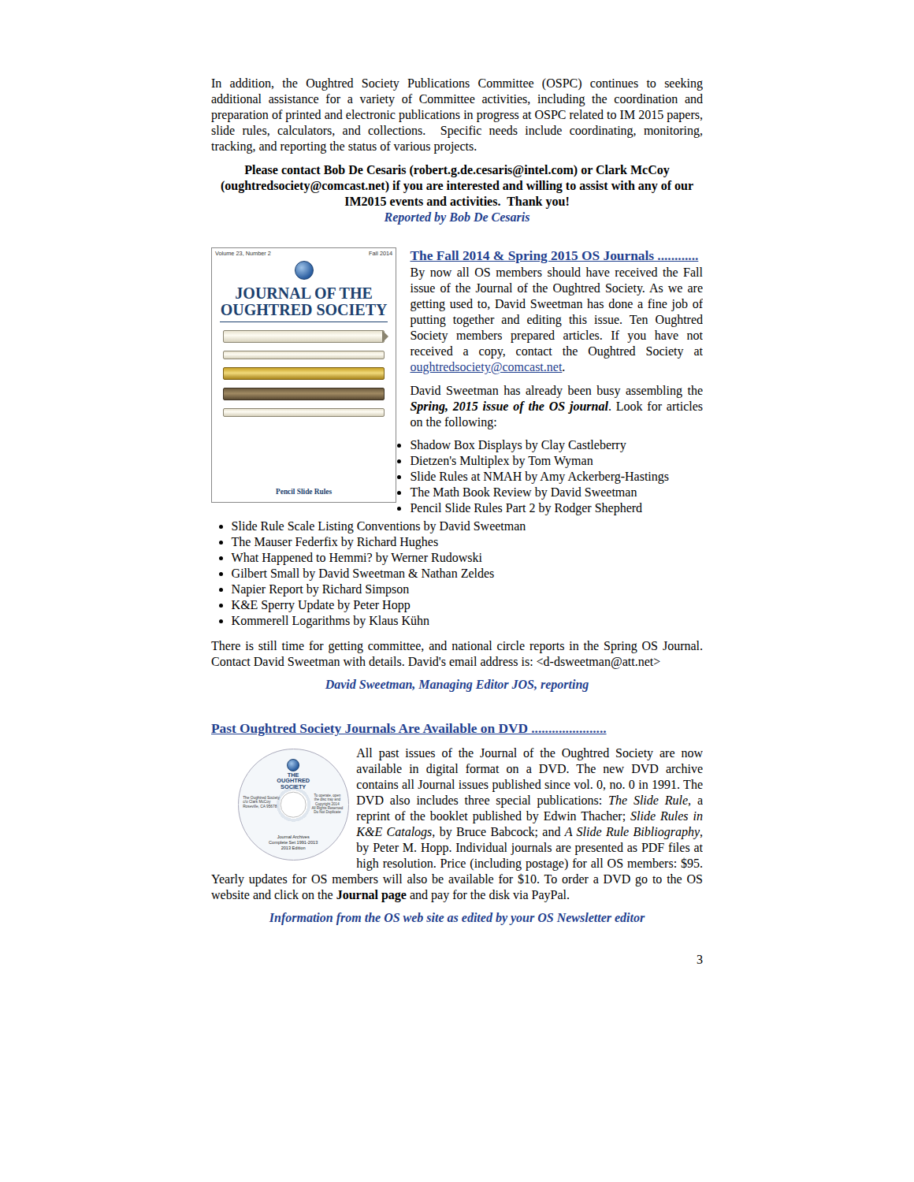In addition, the Oughtred Society Publications Committee (OSPC) continues to seeking additional assistance for a variety of Committee activities, including the coordination and preparation of printed and electronic publications in progress at OSPC related to IM 2015 papers, slide rules, calculators, and collections. Specific needs include coordinating, monitoring, tracking, and reporting the status of various projects.
Please contact Bob De Cesaris (robert.g.de.cesaris@intel.com) or Clark McCoy (oughtredsociety@comcast.net) if you are interested and willing to assist with any of our IM2015 events and activities. Thank you!
Reported by Bob De Cesaris
Volume 23, Number 2 Fall 2014
JOURNAL OF THE
OUGHTRED SOCIETY
Pencil Slide Rules
The Fall 2014 & Spring 2015 OS Journals ............
By now all OS members should have received the Fall issue of the Journal of the Oughtred Society. As we are getting used to, David Sweetman has done a fine job of putting together and editing this issue. Ten Oughtred Society members prepared articles. If you have not received a copy, contact the Oughtred Society at oughtredsociety@comcast.net.
David Sweetman has already been busy assembling the Spring, 2015 issue of the OS journal. Look for articles on the following:
Shadow Box Displays by Clay Castleberry
Dietzen's Multiplex by Tom Wyman
Slide Rules at NMAH by Amy Ackerberg-Hastings
The Math Book Review by David Sweetman
Pencil Slide Rules Part 2 by Rodger Shepherd
Slide Rule Scale Listing Conventions by David Sweetman
The Mauser Federfix by Richard Hughes
What Happened to Hemmi? by Werner Rudowski
Gilbert Small by David Sweetman & Nathan Zeldes
Napier Report by Richard Simpson
K&E Sperry Update by Peter Hopp
Kommerell Logarithms by Klaus Kühn
There is still time for getting committee, and national circle reports in the Spring OS Journal. Contact David Sweetman with details. David's email address is: <d-dsweetman@att.net>
David Sweetman, Managing Editor JOS, reporting
Past Oughtred Society Journals Are Available on DVD ......................
THE
OUGHTRED
SOCIETY
The Oughtred Society
c/o Clark McCoy
Roseville, CA 95678
To operate, open
the disc tray and
Copyright 2014
All Rights Reserved
Do Not Duplicate
Journal Archives
Complete Set 1991-2013
2013 Edition
All past issues of the Journal of the Oughtred Society are now available in digital format on a DVD. The new DVD archive contains all Journal issues published since vol. 0, no. 0 in 1991. The DVD also includes three special publications: The Slide Rule, a reprint of the booklet published by Edwin Thacher; Slide Rules in K&E Catalogs, by Bruce Babcock; and A Slide Rule Bibliography, by Peter M. Hopp. Individual journals are presented as PDF files at high resolution. Price (including postage) for all OS members: $95. Yearly updates for OS members will also be available for $10. To order a DVD go to the OS website and click on the Journal page and pay for the disk via PayPal.
Information from the OS web site as edited by your OS Newsletter editor
3